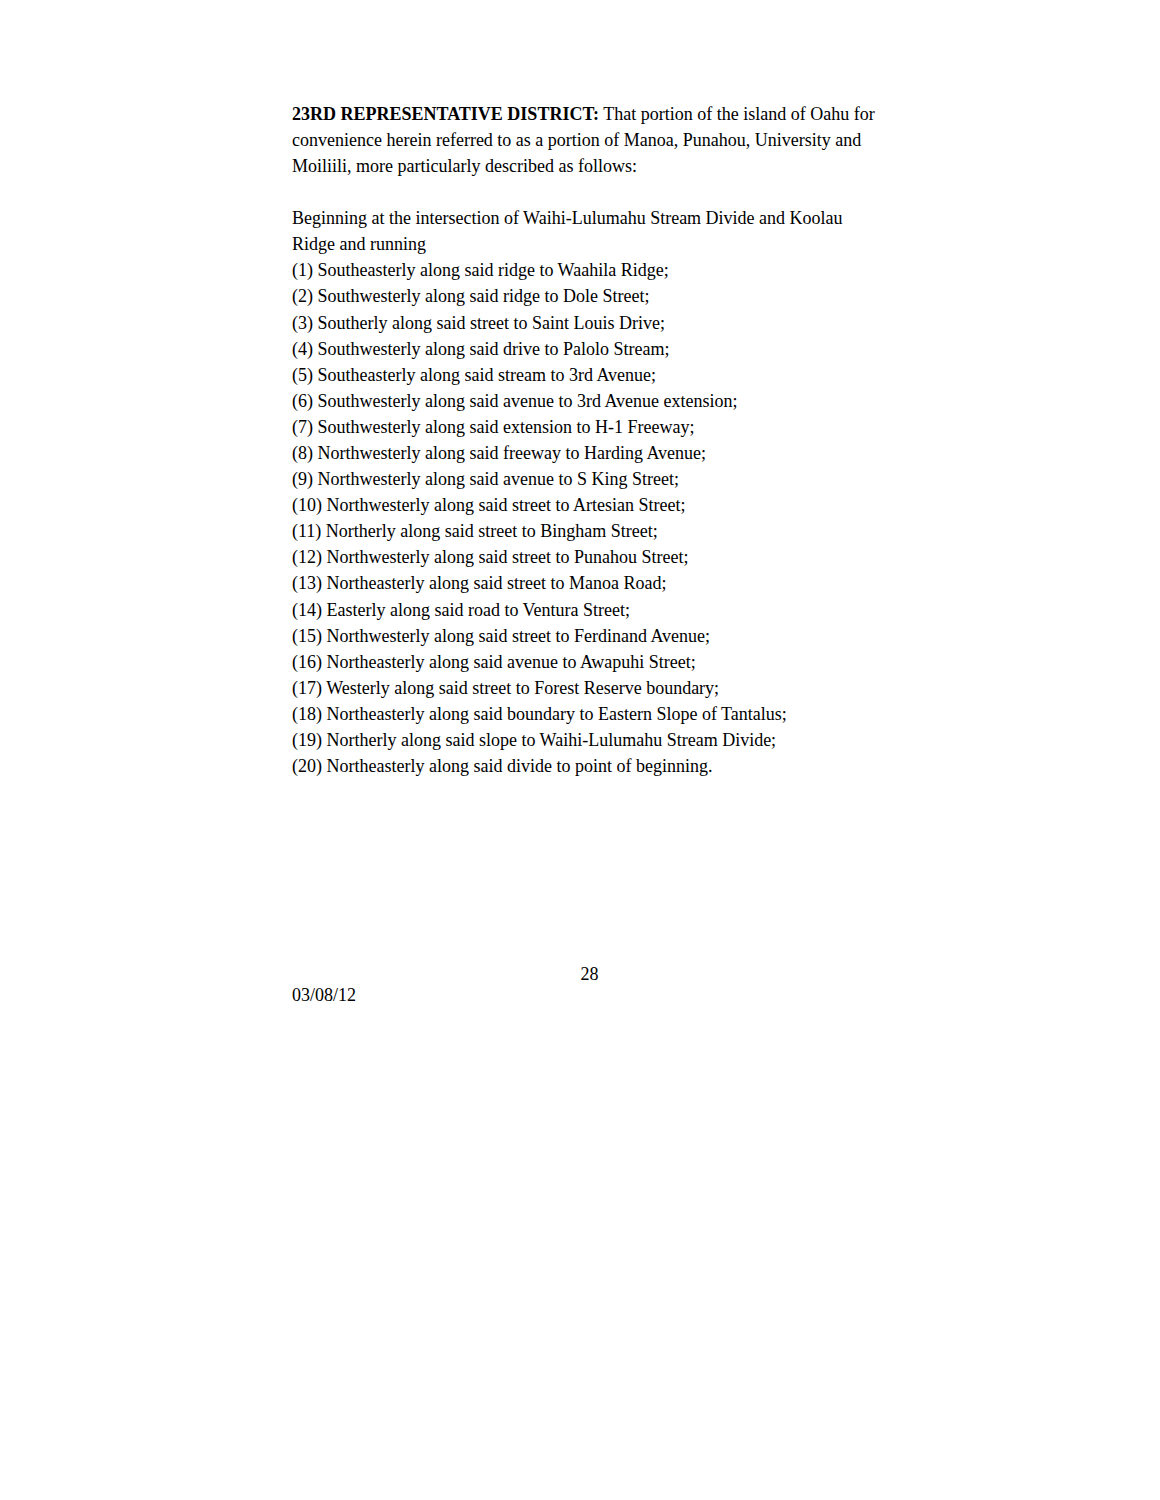23RD REPRESENTATIVE DISTRICT: That portion of the island of Oahu for convenience herein referred to as a portion of Manoa, Punahou, University and Moiliili, more particularly described as follows:
Beginning at the intersection of Waihi-Lulumahu Stream Divide and Koolau Ridge and running
(1) Southeasterly along said ridge to Waahila Ridge;
(2) Southwesterly along said ridge to Dole Street;
(3) Southerly along said street to Saint Louis Drive;
(4) Southwesterly along said drive to Palolo Stream;
(5) Southeasterly along said stream to 3rd Avenue;
(6) Southwesterly along said avenue to 3rd Avenue extension;
(7) Southwesterly along said extension to H-1 Freeway;
(8) Northwesterly along said freeway to Harding Avenue;
(9) Northwesterly along said avenue to S King Street;
(10) Northwesterly along said street to Artesian Street;
(11) Northerly along said street to Bingham Street;
(12) Northwesterly along said street to Punahou Street;
(13) Northeasterly along said street to Manoa Road;
(14) Easterly along said road to Ventura Street;
(15) Northwesterly along said street to Ferdinand Avenue;
(16) Northeasterly along said avenue to Awapuhi Street;
(17) Westerly along said street to Forest Reserve boundary;
(18) Northeasterly along said boundary to Eastern Slope of Tantalus;
(19) Northerly along said slope to Waihi-Lulumahu Stream Divide;
(20) Northeasterly along said divide to point of beginning.
28
03/08/12